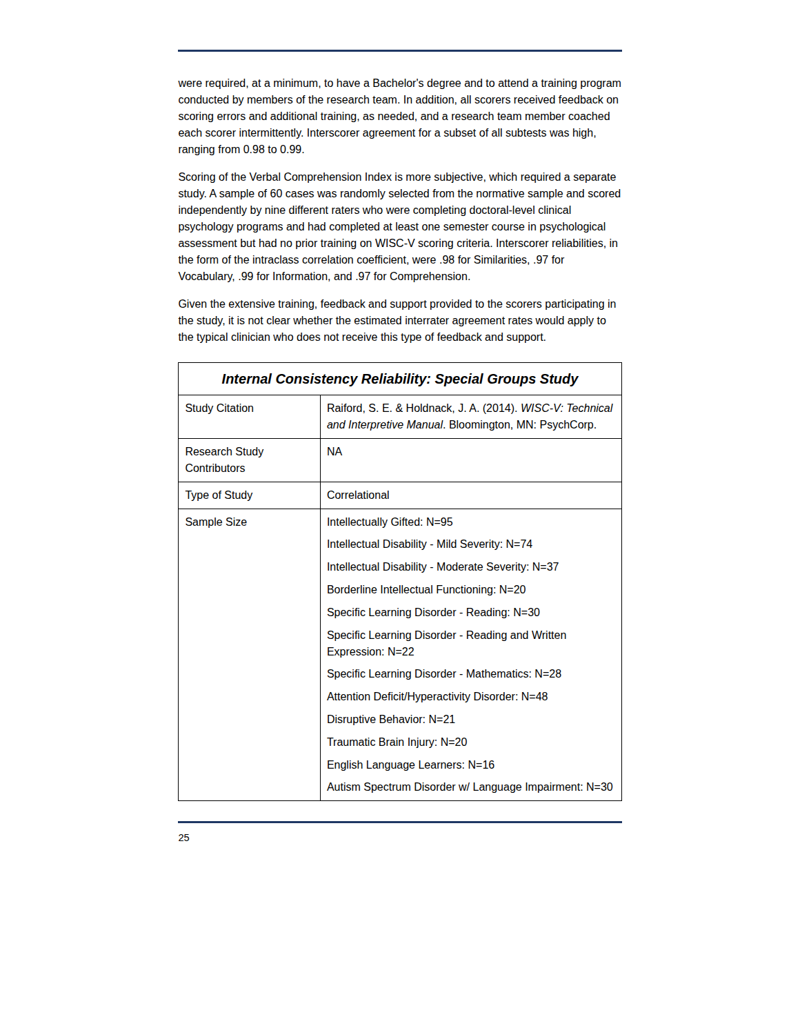were required, at a minimum, to have a Bachelor's degree and to attend a training program conducted by members of the research team. In addition, all scorers received feedback on scoring errors and additional training, as needed, and a research team member coached each scorer intermittently. Interscorer agreement for a subset of all subtests was high, ranging from 0.98 to 0.99.
Scoring of the Verbal Comprehension Index is more subjective, which required a separate study. A sample of 60 cases was randomly selected from the normative sample and scored independently by nine different raters who were completing doctoral-level clinical psychology programs and had completed at least one semester course in psychological assessment but had no prior training on WISC-V scoring criteria. Interscorer reliabilities, in the form of the intraclass correlation coefficient, were .98 for Similarities, .97 for Vocabulary, .99 for Information, and .97 for Comprehension.
Given the extensive training, feedback and support provided to the scorers participating in the study, it is not clear whether the estimated interrater agreement rates would apply to the typical clinician who does not receive this type of feedback and support.
Internal Consistency Reliability: Special Groups Study
| Study Citation | Raiford, S. E. & Holdnack, J. A. (2014). WISC-V: Technical and Interpretive Manual . Bloomington, MN: PsychCorp. |
| Research Study Contributors | NA |
| Type of Study | Correlational |
| Sample Size | Intellectually Gifted: N=95 Intellectual Disability - Mild Severity: N=74 Intellectual Disability - Moderate Severity: N=37 Borderline Intellectual Functioning: N=20 Specific Learning Disorder - Reading: N=30 Specific Learning Disorder - Reading and Written Expression: N=22 Specific Learning Disorder - Mathematics: N=28 Attention Deficit/Hyperactivity Disorder: N=48 Disruptive Behavior: N=21 Traumatic Brain Injury: N=20 English Language Learners: N=16 Autism Spectrum Disorder w/ Language Impairment: N=30 |
25